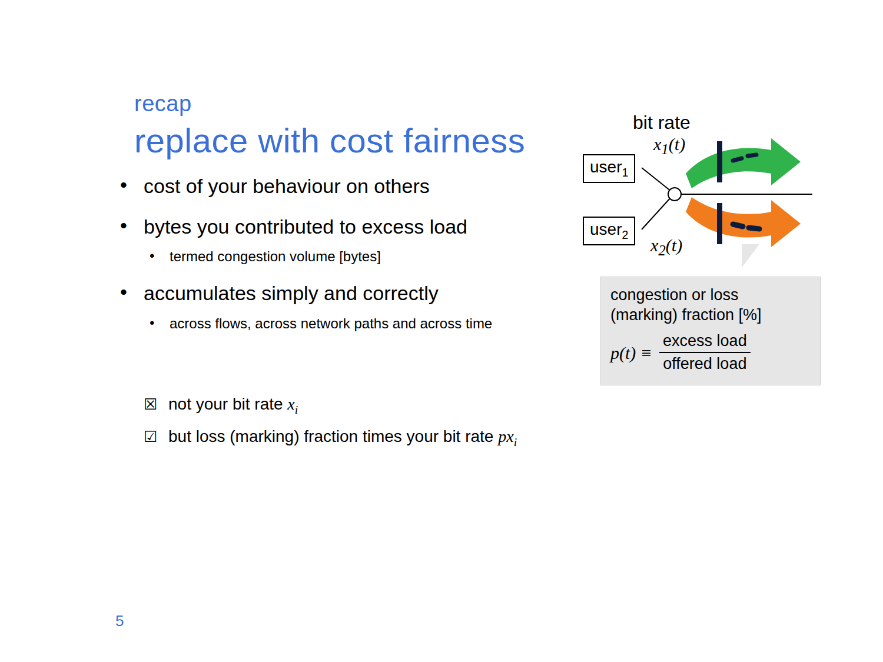recap
replace with cost fairness
cost of your behaviour on others
bytes you contributed to excess load
termed congestion volume [bytes]
accumulates simply and correctly
across flows, across network paths and across time
☒not your bit rate xi
☑but loss (marking) fraction times your bit rate pxi
bit rate
x1(t)
x2(t)
user1
user2
congestion or loss
(marking) fraction [%]
p(t) ≡ excess load offered load
5